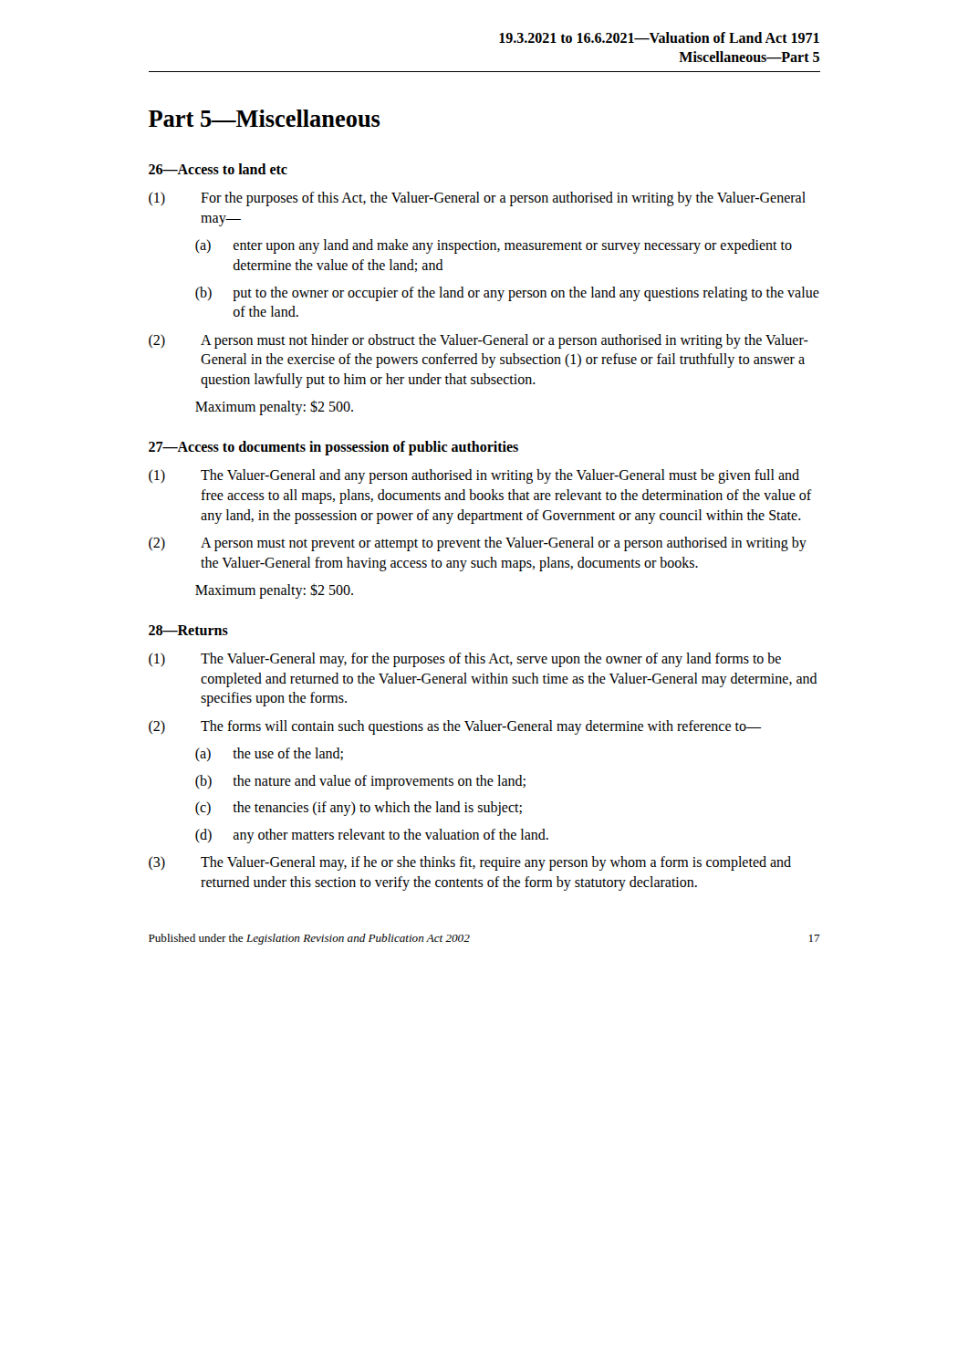19.3.2021 to 16.6.2021—Valuation of Land Act 1971 Miscellaneous—Part 5
Part 5—Miscellaneous
26—Access to land etc
(1) For the purposes of this Act, the Valuer-General or a person authorised in writing by the Valuer-General may—
(a) enter upon any land and make any inspection, measurement or survey necessary or expedient to determine the value of the land; and
(b) put to the owner or occupier of the land or any person on the land any questions relating to the value of the land.
(2) A person must not hinder or obstruct the Valuer-General or a person authorised in writing by the Valuer-General in the exercise of the powers conferred by subsection (1) or refuse or fail truthfully to answer a question lawfully put to him or her under that subsection.
Maximum penalty: $2 500.
27—Access to documents in possession of public authorities
(1) The Valuer-General and any person authorised in writing by the Valuer-General must be given full and free access to all maps, plans, documents and books that are relevant to the determination of the value of any land, in the possession or power of any department of Government or any council within the State.
(2) A person must not prevent or attempt to prevent the Valuer-General or a person authorised in writing by the Valuer-General from having access to any such maps, plans, documents or books.
Maximum penalty: $2 500.
28—Returns
(1) The Valuer-General may, for the purposes of this Act, serve upon the owner of any land forms to be completed and returned to the Valuer-General within such time as the Valuer-General may determine, and specifies upon the forms.
(2) The forms will contain such questions as the Valuer-General may determine with reference to—
(a) the use of the land;
(b) the nature and value of improvements on the land;
(c) the tenancies (if any) to which the land is subject;
(d) any other matters relevant to the valuation of the land.
(3) The Valuer-General may, if he or she thinks fit, require any person by whom a form is completed and returned under this section to verify the contents of the form by statutory declaration.
Published under the Legislation Revision and Publication Act 2002 17